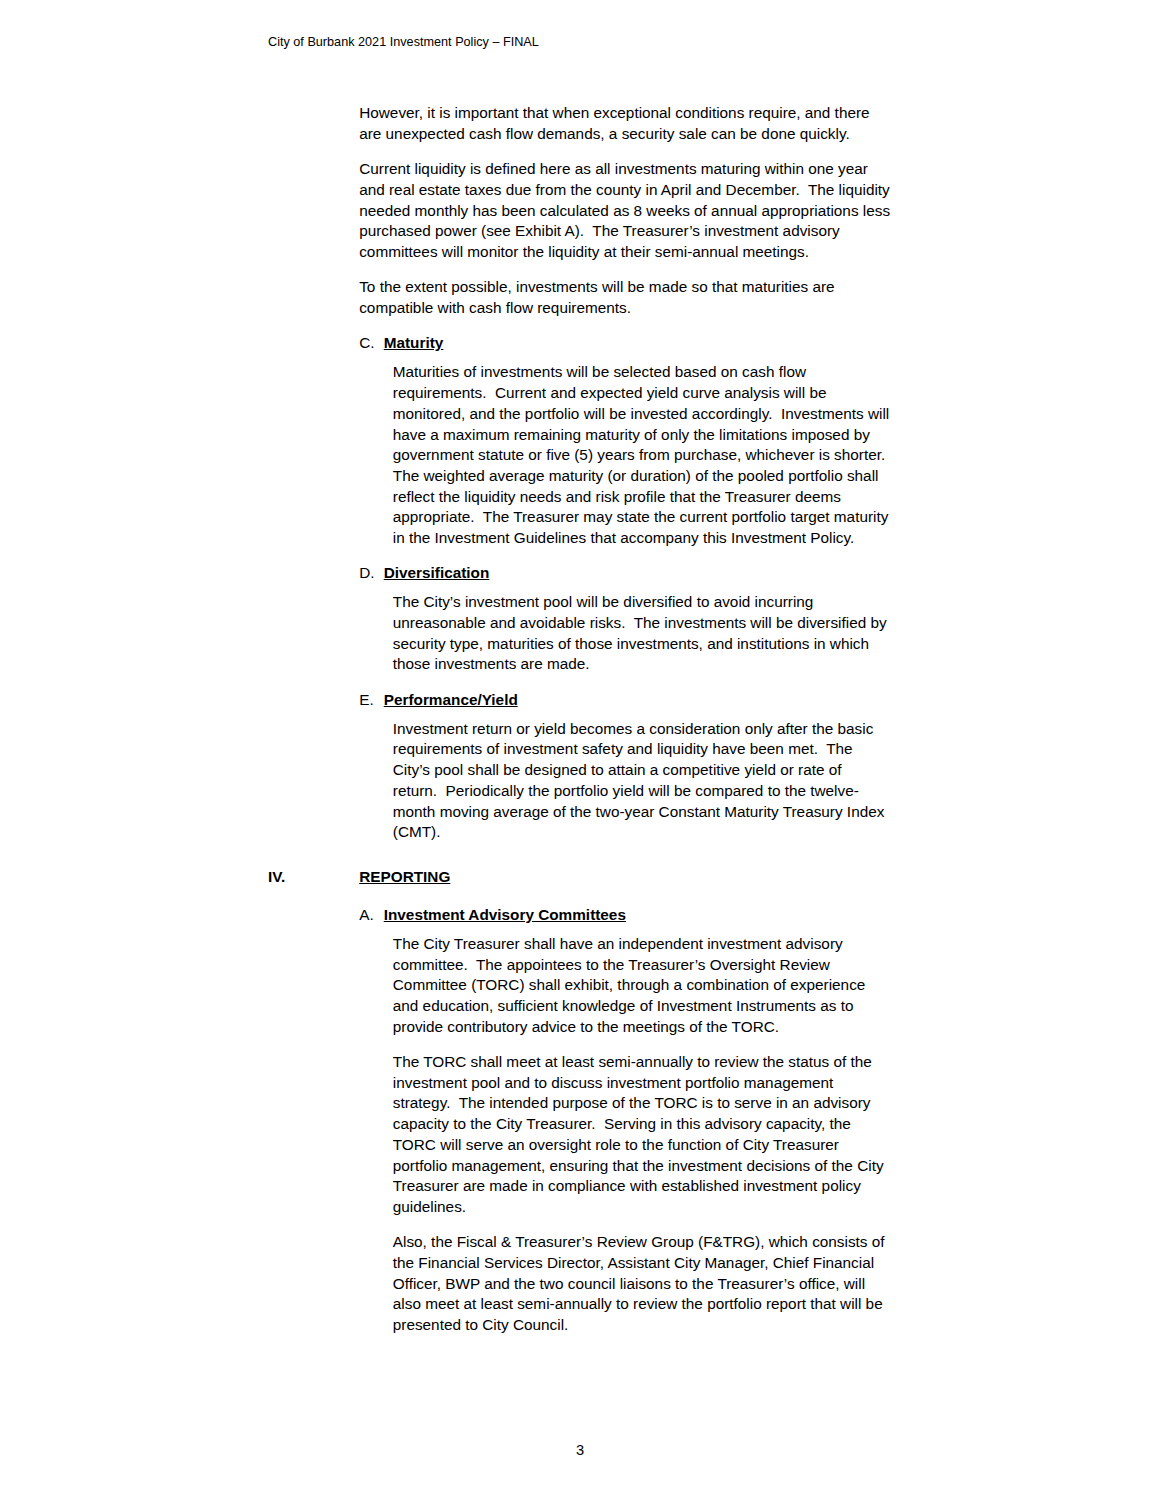City of Burbank 2021 Investment Policy – FINAL
However, it is important that when exceptional conditions require, and there are unexpected cash flow demands, a security sale can be done quickly.
Current liquidity is defined here as all investments maturing within one year and real estate taxes due from the county in April and December. The liquidity needed monthly has been calculated as 8 weeks of annual appropriations less purchased power (see Exhibit A). The Treasurer’s investment advisory committees will monitor the liquidity at their semi-annual meetings.
To the extent possible, investments will be made so that maturities are compatible with cash flow requirements.
C. Maturity
Maturities of investments will be selected based on cash flow requirements. Current and expected yield curve analysis will be monitored, and the portfolio will be invested accordingly. Investments will have a maximum remaining maturity of only the limitations imposed by government statute or five (5) years from purchase, whichever is shorter. The weighted average maturity (or duration) of the pooled portfolio shall reflect the liquidity needs and risk profile that the Treasurer deems appropriate. The Treasurer may state the current portfolio target maturity in the Investment Guidelines that accompany this Investment Policy.
D. Diversification
The City’s investment pool will be diversified to avoid incurring unreasonable and avoidable risks. The investments will be diversified by security type, maturities of those investments, and institutions in which those investments are made.
E. Performance/Yield
Investment return or yield becomes a consideration only after the basic requirements of investment safety and liquidity have been met. The City’s pool shall be designed to attain a competitive yield or rate of return. Periodically the portfolio yield will be compared to the twelve-month moving average of the two-year Constant Maturity Treasury Index (CMT).
IV. REPORTING
A. Investment Advisory Committees
The City Treasurer shall have an independent investment advisory committee. The appointees to the Treasurer’s Oversight Review Committee (TORC) shall exhibit, through a combination of experience and education, sufficient knowledge of Investment Instruments as to provide contributory advice to the meetings of the TORC.
The TORC shall meet at least semi-annually to review the status of the investment pool and to discuss investment portfolio management strategy. The intended purpose of the TORC is to serve in an advisory capacity to the City Treasurer. Serving in this advisory capacity, the TORC will serve an oversight role to the function of City Treasurer portfolio management, ensuring that the investment decisions of the City Treasurer are made in compliance with established investment policy guidelines.
Also, the Fiscal & Treasurer’s Review Group (F&TRG), which consists of the Financial Services Director, Assistant City Manager, Chief Financial Officer, BWP and the two council liaisons to the Treasurer’s office, will also meet at least semi-annually to review the portfolio report that will be presented to City Council.
3